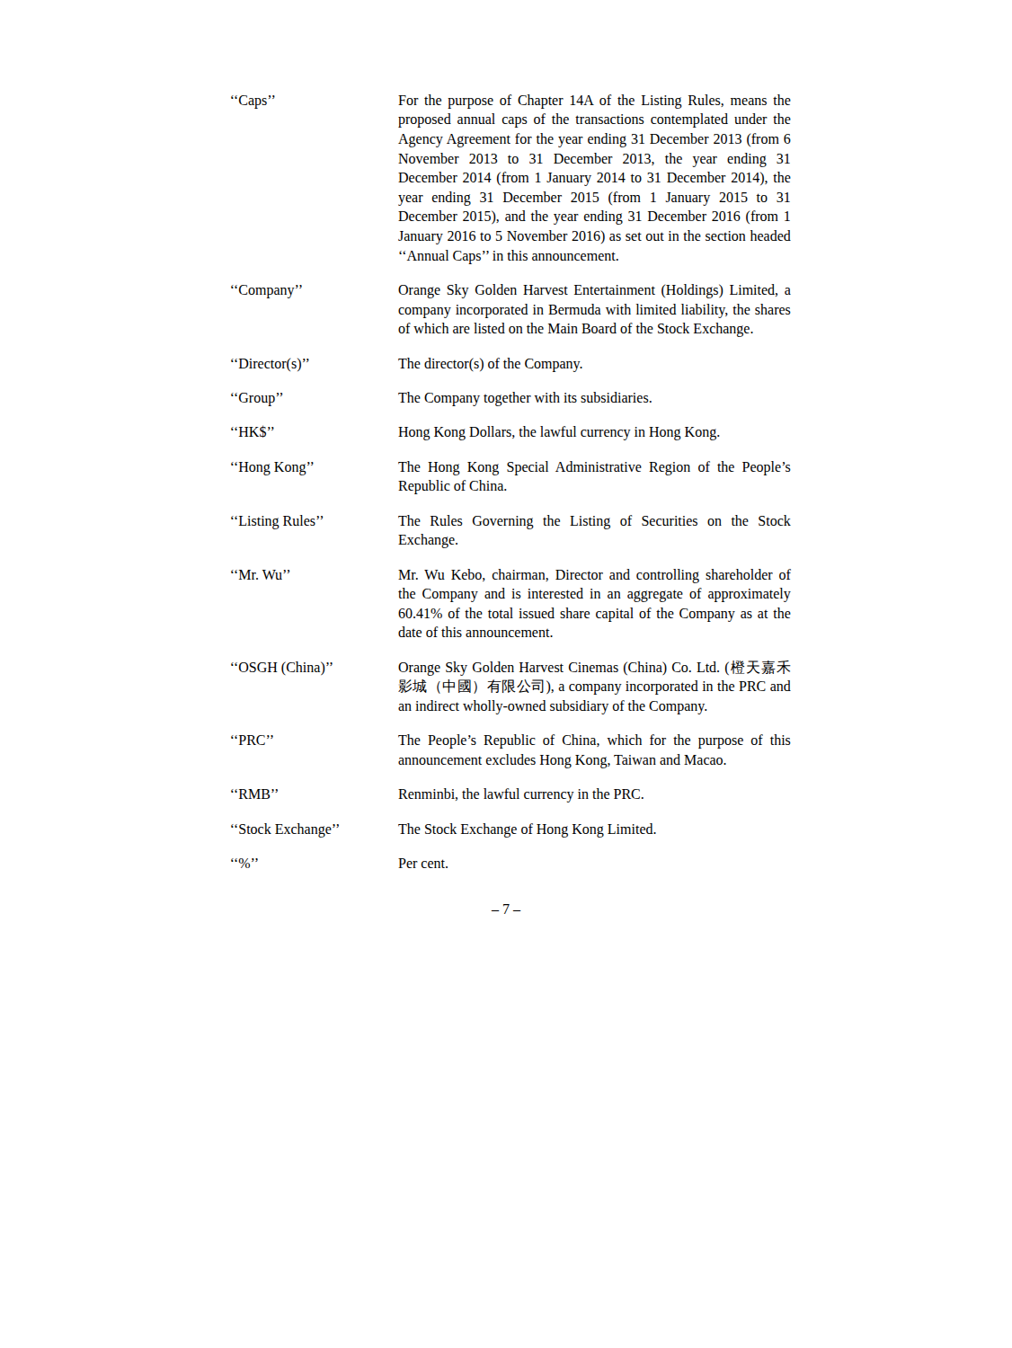| ‘‘Caps’’ | For the purpose of Chapter 14A of the Listing Rules, means the proposed annual caps of the transactions contemplated under the Agency Agreement for the year ending 31 December 2013 (from 6 November 2013 to 31 December 2013, the year ending 31 December 2014 (from 1 January 2014 to 31 December 2014), the year ending 31 December 2015 (from 1 January 2015 to 31 December 2015), and the year ending 31 December 2016 (from 1 January 2016 to 5 November 2016) as set out in the section headed ‘‘Annual Caps’’ in this announcement. |
| ‘‘Company’’ | Orange Sky Golden Harvest Entertainment (Holdings) Limited, a company incorporated in Bermuda with limited liability, the shares of which are listed on the Main Board of the Stock Exchange. |
| ‘‘Director(s)’’ | The director(s) of the Company. |
| ‘‘Group’’ | The Company together with its subsidiaries. |
| ‘‘HK$’’ | Hong Kong Dollars, the lawful currency in Hong Kong. |
| ‘‘Hong Kong’’ | The Hong Kong Special Administrative Region of the People’s Republic of China. |
| ‘‘Listing Rules’’ | The Rules Governing the Listing of Securities on the Stock Exchange. |
| ‘‘Mr. Wu’’ | Mr. Wu Kebo, chairman, Director and controlling shareholder of the Company and is interested in an aggregate of approximately 60.41% of the total issued share capital of the Company as at the date of this announcement. |
| ‘‘OSGH (China)’’ | Orange Sky Golden Harvest Cinemas (China) Co. Ltd. (橙天嘉禾影城（中國）有限公司), a company incorporated in the PRC and an indirect wholly-owned subsidiary of the Company. |
| ‘‘PRC’’ | The People’s Republic of China, which for the purpose of this announcement excludes Hong Kong, Taiwan and Macao. |
| ‘‘RMB’’ | Renminbi, the lawful currency in the PRC. |
| ‘‘Stock Exchange’’ | The Stock Exchange of Hong Kong Limited. |
| ‘‘%’’ | Per cent. |
– 7 –